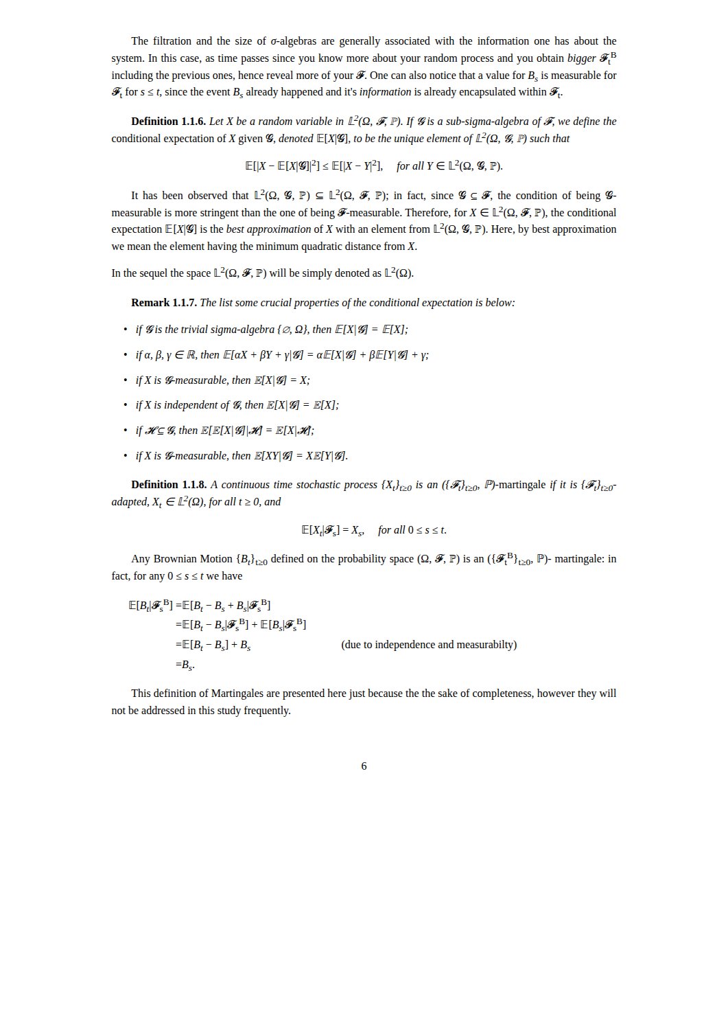The filtration and the size of σ-algebras are generally associated with the information one has about the system. In this case, as time passes since you know more about your random process and you obtain bigger 𝓕tB including the previous ones, hence reveal more of your 𝓕. One can also notice that a value for Bs is measurable for 𝓕t for s ≤ t, since the event Bs already happened and it's information is already encapsulated within 𝓕t.
Definition 1.1.6. Let X be a random variable in 𝕃2(Ω, 𝓕, ℙ). If 𝓖 is a sub-sigma-algebra of 𝓕, we define the conditional expectation of X given 𝓖, denoted 𝔼[X|𝓖], to be the unique element of 𝕃2(Ω, 𝓖, ℙ) such that
𝔼[|X − 𝔼[X|𝓖]|2] ≤ 𝔼[|X − Y|2], for all Y ∈ 𝕃2(Ω, 𝓖, ℙ).
It has been observed that 𝕃2(Ω, 𝓖, ℙ) ⊆ 𝕃2(Ω, 𝓕, ℙ); in fact, since 𝓖 ⊆ 𝓕, the condition of being 𝓖-measurable is more stringent than the one of being 𝓕-measurable. Therefore, for X ∈ 𝕃2(Ω, 𝓕, ℙ), the conditional expectation 𝔼[X|𝓖] is the best approximation of X with an element from 𝕃2(Ω, 𝓖, ℙ). Here, by best approximation we mean the element having the minimum quadratic distance from X.
In the sequel the space 𝕃2(Ω, 𝓕, ℙ) will be simply denoted as 𝕃2(Ω).
Remark 1.1.7. The list some crucial properties of the conditional expectation is below:
if 𝓖 is the trivial sigma-algebra {∅, Ω}, then 𝔼[X|𝓖] = 𝔼[X];
if α, β, γ ∈ ℝ, then 𝔼[αX + βY + γ|𝓖] = α 𝔼[X|𝓖] + β 𝔼[Y|𝓖] + γ;
if X is 𝓖-measurable, then 𝔼[X|𝓖] = X;
if X is independent of 𝓖, then 𝔼[X|𝓖] = 𝔼[X];
if 𝓗 ⊆ 𝓖, then 𝔼[𝔼[X|𝓖]|𝓗] = 𝔼[X|𝓗];
if X is 𝓖-measurable, then 𝔼[XY|𝓖] = X𝔼[Y|𝓖].
Definition 1.1.8. A continuous time stochastic process {Xt}t≥0 is an ({𝓕t}t≥0, ℙ)-martingale if it is {𝓕t}t≥0-adapted, Xt ∈ 𝕃2(Ω), for all t ≥ 0, and
𝔼[Xt|𝓕s] = Xs, for all 0 ≤ s ≤ t.
Any Brownian Motion {Bt}t≥0 defined on the probability space (Ω, 𝓕, ℙ) is an ({𝓕tB}t≥0, ℙ)- martingale: in fact, for any 0 ≤ s ≤ t we have
| 𝔼[ B t /𝓕 s B ] = | 𝔼[ B t − B s + B s /𝓕 s B ] | |
| = | 𝔼[ B t − B s /𝓕 s B ] + 𝔼[ B s /𝓕 s B ] | |
| = | 𝔼[ B t − B s ] + B s | (due to independence and measurabilty) |
| = | B s . | |
This definition of Martingales are presented here just because the the sake of completeness, however they will not be addressed in this study frequently.
6